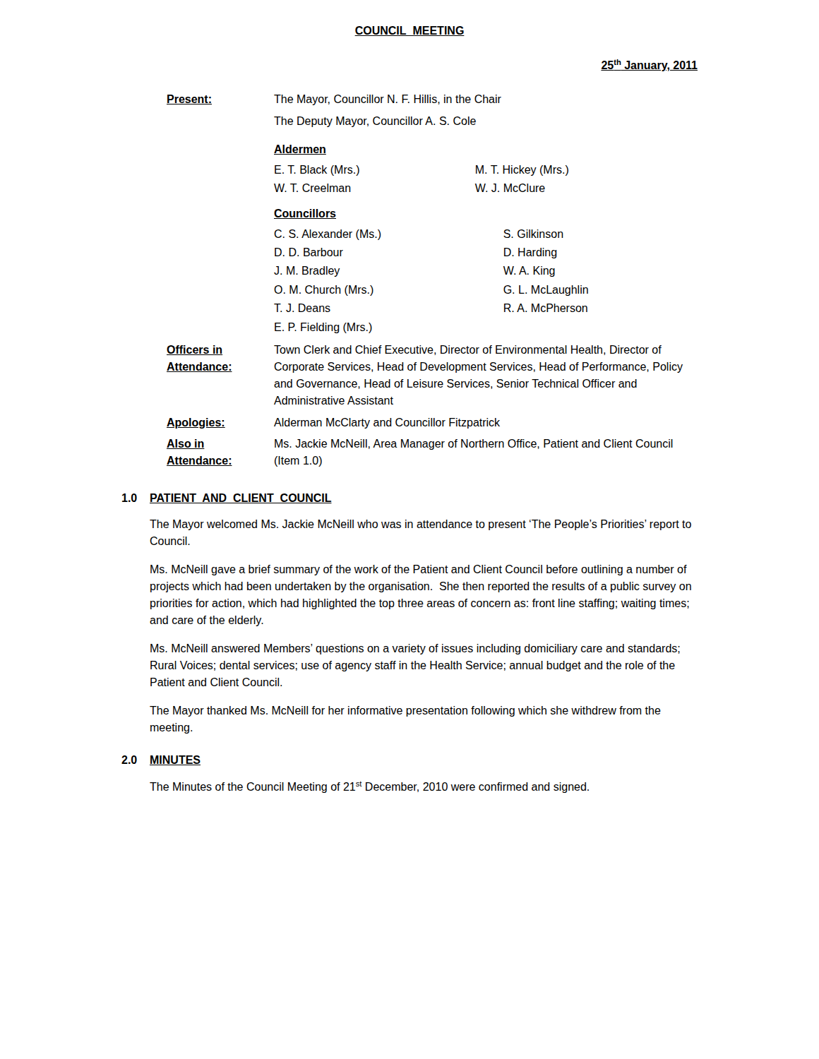COUNCIL MEETING
25th January, 2011
| Present: | The Mayor, Councillor N. F. Hillis, in the Chair |
| | The Deputy Mayor, Councillor A. S. Cole |
| | Aldermen / E. T. Black (Mrs.) / M. T. Hickey (Mrs.) / / W. T. Creelman / W. J. McClure / Councillors / C. S. Alexander (Ms.) / S. Gilkinson / / D. D. Barbour / D. Harding / / J. M. Bradley / W. A. King / / O. M. Church (Mrs.) / G. L. McLaughlin / / T. J. Deans / R. A. McPherson / / E. P. Fielding (Mrs.) / / |
| Officers in Attendance: | Town Clerk and Chief Executive, Director of Environmental Health, Director of Corporate Services, Head of Development Services, Head of Performance, Policy and Governance, Head of Leisure Services, Senior Technical Officer and Administrative Assistant |
| Apologies: | Alderman McClarty and Councillor Fitzpatrick |
| Also in Attendance: | Ms. Jackie McNeill, Area Manager of Northern Office, Patient and Client Council (Item 1.0) |
1.0 PATIENT AND CLIENT COUNCIL
The Mayor welcomed Ms. Jackie McNeill who was in attendance to present ‘The People’s Priorities’ report to Council.
Ms. McNeill gave a brief summary of the work of the Patient and Client Council before outlining a number of projects which had been undertaken by the organisation. She then reported the results of a public survey on priorities for action, which had highlighted the top three areas of concern as: front line staffing; waiting times; and care of the elderly.
Ms. McNeill answered Members’ questions on a variety of issues including domiciliary care and standards; Rural Voices; dental services; use of agency staff in the Health Service; annual budget and the role of the Patient and Client Council.
The Mayor thanked Ms. McNeill for her informative presentation following which she withdrew from the meeting.
2.0 MINUTES
The Minutes of the Council Meeting of 21st December, 2010 were confirmed and signed.